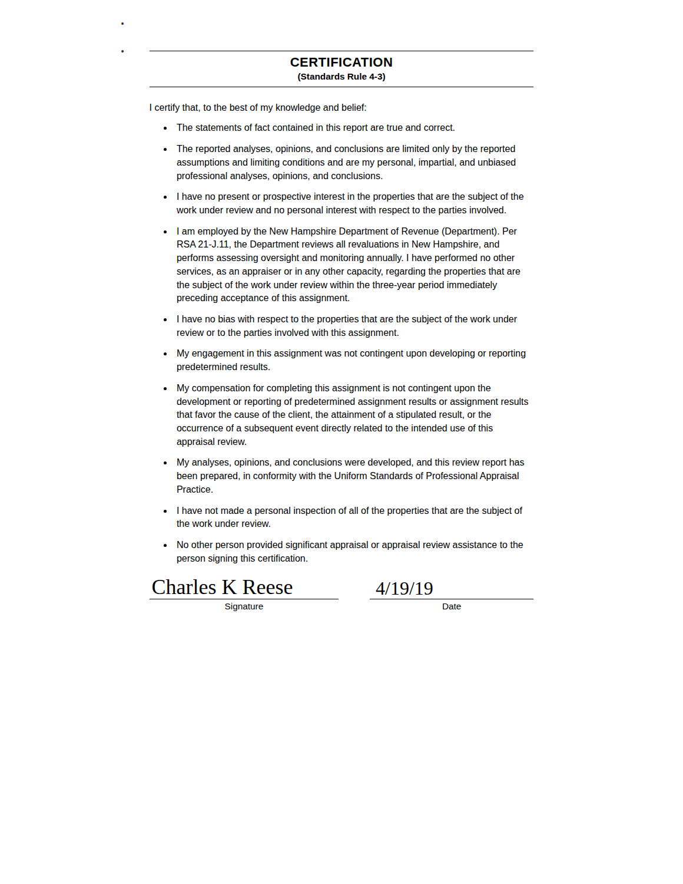• •
CERTIFICATION
(Standards Rule 4-3)
I certify that, to the best of my knowledge and belief:
The statements of fact contained in this report are true and correct.
The reported analyses, opinions, and conclusions are limited only by the reported assumptions and limiting conditions and are my personal, impartial, and unbiased professional analyses, opinions, and conclusions.
I have no present or prospective interest in the properties that are the subject of the work under review and no personal interest with respect to the parties involved.
I am employed by the New Hampshire Department of Revenue (Department). Per RSA 21-J.11, the Department reviews all revaluations in New Hampshire, and performs assessing oversight and monitoring annually. I have performed no other services, as an appraiser or in any other capacity, regarding the properties that are the subject of the work under review within the three-year period immediately preceding acceptance of this assignment.
I have no bias with respect to the properties that are the subject of the work under review or to the parties involved with this assignment.
My engagement in this assignment was not contingent upon developing or reporting predetermined results.
My compensation for completing this assignment is not contingent upon the development or reporting of predetermined assignment results or assignment results that favor the cause of the client, the attainment of a stipulated result, or the occurrence of a subsequent event directly related to the intended use of this appraisal review.
My analyses, opinions, and conclusions were developed, and this review report has been prepared, in conformity with the Uniform Standards of Professional Appraisal Practice.
I have not made a personal inspection of all of the properties that are the subject of the work under review.
No other person provided significant appraisal or appraisal review assistance to the person signing this certification.
Charles K Reese
Signature
4/19/19
Date